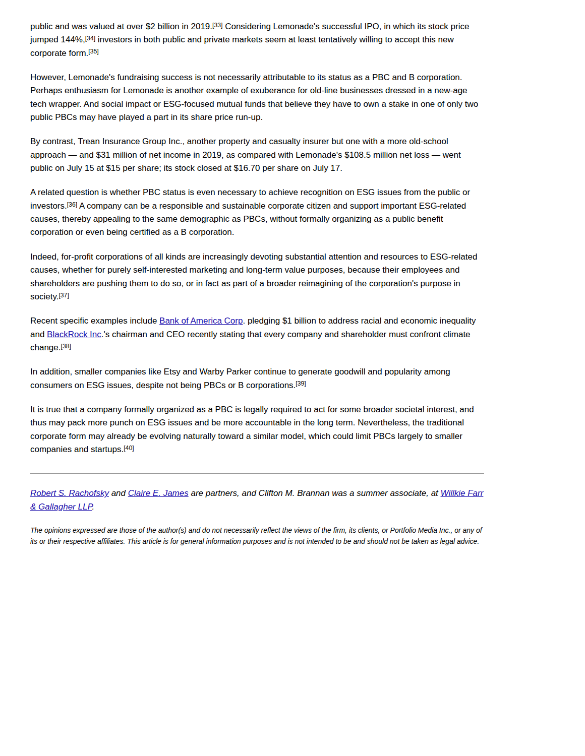public and was valued at over $2 billion in 2019.[33] Considering Lemonade's successful IPO, in which its stock price jumped 144%,[34] investors in both public and private markets seem at least tentatively willing to accept this new corporate form.[35]
However, Lemonade's fundraising success is not necessarily attributable to its status as a PBC and B corporation. Perhaps enthusiasm for Lemonade is another example of exuberance for old-line businesses dressed in a new-age tech wrapper. And social impact or ESG-focused mutual funds that believe they have to own a stake in one of only two public PBCs may have played a part in its share price run-up.
By contrast, Trean Insurance Group Inc., another property and casualty insurer but one with a more old-school approach — and $31 million of net income in 2019, as compared with Lemonade's $108.5 million net loss — went public on July 15 at $15 per share; its stock closed at $16.70 per share on July 17.
A related question is whether PBC status is even necessary to achieve recognition on ESG issues from the public or investors.[36] A company can be a responsible and sustainable corporate citizen and support important ESG-related causes, thereby appealing to the same demographic as PBCs, without formally organizing as a public benefit corporation or even being certified as a B corporation.
Indeed, for-profit corporations of all kinds are increasingly devoting substantial attention and resources to ESG-related causes, whether for purely self-interested marketing and long-term value purposes, because their employees and shareholders are pushing them to do so, or in fact as part of a broader reimagining of the corporation's purpose in society.[37]
Recent specific examples include Bank of America Corp. pledging $1 billion to address racial and economic inequality and BlackRock Inc.'s chairman and CEO recently stating that every company and shareholder must confront climate change.[38]
In addition, smaller companies like Etsy and Warby Parker continue to generate goodwill and popularity among consumers on ESG issues, despite not being PBCs or B corporations.[39]
It is true that a company formally organized as a PBC is legally required to act for some broader societal interest, and thus may pack more punch on ESG issues and be more accountable in the long term. Nevertheless, the traditional corporate form may already be evolving naturally toward a similar model, which could limit PBCs largely to smaller companies and startups.[40]
Robert S. Rachofsky and Claire E. James are partners, and Clifton M. Brannan was a summer associate, at Willkie Farr & Gallagher LLP.
The opinions expressed are those of the author(s) and do not necessarily reflect the views of the firm, its clients, or Portfolio Media Inc., or any of its or their respective affiliates. This article is for general information purposes and is not intended to be and should not be taken as legal advice.